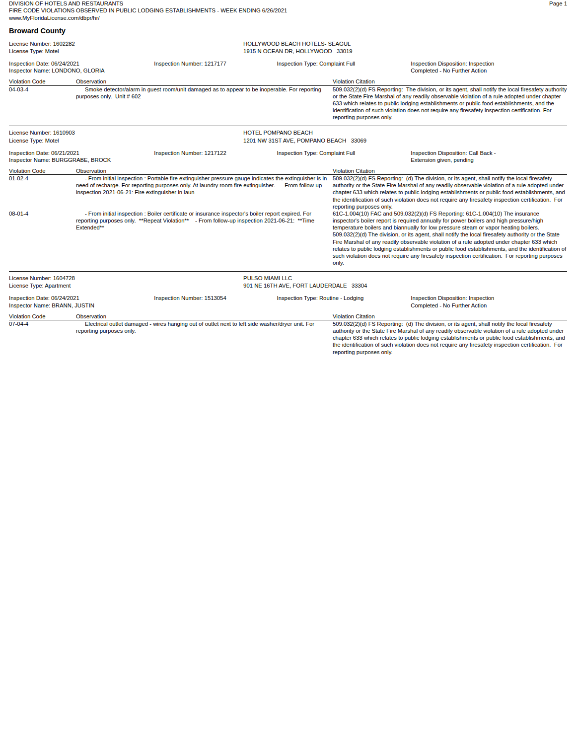Page 1
DIVISION OF HOTELS AND RESTAURANTS
FIRE CODE VIOLATIONS OBSERVED IN PUBLIC LODGING ESTABLISHMENTS - WEEK ENDING 6/26/2021
www.MyFloridaLicense.com/dbpr/hr/
Broward County
| License Number: 1602282 License Type: Motel | HOLLYWOOD BEACH HOTELS- SEAGUL 1915 N OCEAN DR, HOLLYWOOD 33019 |
| Inspection Date: 06/24/2021 Inspector Name: LONDONO, GLORIA | Inspection Number: 1217177 | Inspection Type: Complaint Full | Inspection Disposition: Inspection Completed - No Further Action |
| Violation Code | Observation | Violation Citation |
| 04-03-4 | Smoke detector/alarm in guest room/unit damaged as to appear to be inoperable. For reporting purposes only. Unit # 602 | 509.032(2)(d) FS Reporting: The division, or its agent, shall notify the local firesafety authority or the State Fire Marshal of any readily observable violation of a rule adopted under chapter 633 which relates to public lodging establishments or public food establishments, and the identification of such violation does not require any firesafety inspection certification. For reporting purposes only. |
| License Number: 1610903 License Type: Motel | HOTEL POMPANO BEACH 1201 NW 31ST AVE, POMPANO BEACH 33069 |
| Inspection Date: 06/21/2021 Inspector Name: BURGGRABE, BROCK | Inspection Number: 1217122 | Inspection Type: Complaint Full | Inspection Disposition: Call Back - Extension given, pending |
| Violation Code | Observation | Violation Citation |
| 01-02-4 | - From initial inspection : Portable fire extinguisher pressure gauge indicates the extinguisher is in need of recharge. For reporting purposes only. At laundry room fire extinguisher. - From follow-up inspection 2021-06-21: Fire extinguisher in laun | 509.032(2)(d) FS Reporting: (d) The division, or its agent, shall notify the local firesafety authority or the State Fire Marshal of any readily observable violation of a rule adopted under chapter 633 which relates to public lodging establishments or public food establishments, and the identification of such violation does not require any firesafety inspection certification. For reporting purposes only. |
| 08-01-4 | - From initial inspection : Boiler certificate or insurance inspector's boiler report expired. For reporting purposes only. **Repeat Violation** - From follow-up inspection 2021-06-21: **Time Extended** | 61C-1.004(10) FAC and 509.032(2)(d) FS Reporting: 61C-1.004(10) The insurance inspector's boiler report is required annually for power boilers and high pressure/high temperature boilers and biannually for low pressure steam or vapor heating boilers. 509.032(2)(d) The division, or its agent, shall notify the local firesafety authority or the State Fire Marshal of any readily observable violation of a rule adopted under chapter 633 which relates to public lodging establishments or public food establishments, and the identification of such violation does not require any firesafety inspection certification. For reporting purposes only. |
| License Number: 1604728 License Type: Apartment | PULSO MIAMI LLC 901 NE 16TH AVE, FORT LAUDERDALE 33304 |
| Inspection Date: 06/24/2021 Inspector Name: BRANN, JUSTIN | Inspection Number: 1513054 | Inspection Type: Routine - Lodging | Inspection Disposition: Inspection Completed - No Further Action |
| Violation Code | Observation | Violation Citation |
| 07-04-4 | Electrical outlet damaged - wires hanging out of outlet next to left side washer/dryer unit. For reporting purposes only. | 509.032(2)(d) FS Reporting: (d) The division, or its agent, shall notify the local firesafety authority or the State Fire Marshal of any readily observable violation of a rule adopted under chapter 633 which relates to public lodging establishments or public food establishments, and the identification of such violation does not require any firesafety inspection certification. For reporting purposes only. |